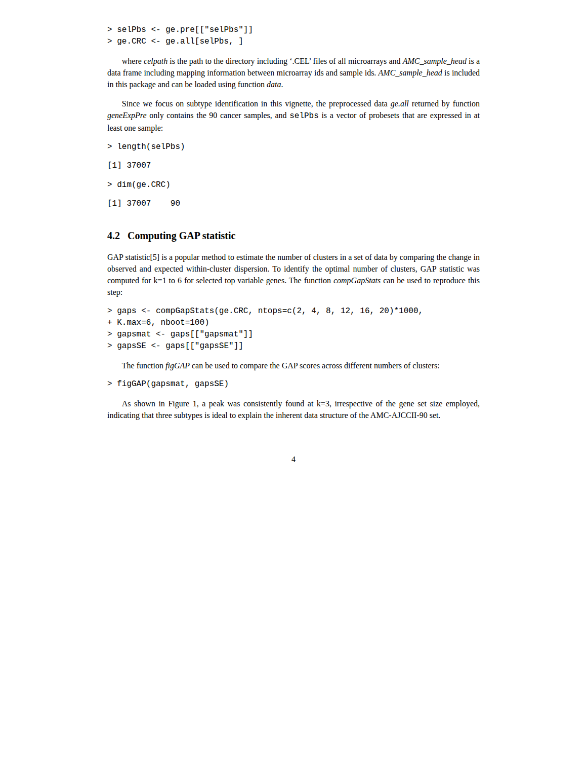> selPbs <- ge.pre[["selPbs"]]
> ge.CRC <- ge.all[selPbs, ]
where celpath is the path to the directory including ‘.CEL’ files of all microarrays and AMC_sample_head is a data frame including mapping information between microarray ids and sample ids. AMC_sample_head is included in this package and can be loaded using function data.
Since we focus on subtype identification in this vignette, the preprocessed data ge.all returned by function geneExpPre only contains the 90 cancer samples, and selPbs is a vector of probesets that are expressed in at least one sample:
> length(selPbs)
[1] 37007
> dim(ge.CRC)
[1] 37007    90
4.2 Computing GAP statistic
GAP statistic[5] is a popular method to estimate the number of clusters in a set of data by comparing the change in observed and expected within-cluster dispersion. To identify the optimal number of clusters, GAP statistic was computed for k=1 to 6 for selected top variable genes. The function compGapStats can be used to reproduce this step:
> gaps <- compGapStats(ge.CRC, ntops=c(2, 4, 8, 12, 16, 20)*1000,
+ K.max=6, nboot=100)
> gapsmat <- gaps[["gapsmat"]]
> gapsSE <- gaps[["gapsSE"]]
The function figGAP can be used to compare the GAP scores across different numbers of clusters:
> figGAP(gapsmat, gapsSE)
As shown in Figure 1, a peak was consistently found at k=3, irrespective of the gene set size employed, indicating that three subtypes is ideal to explain the inherent data structure of the AMC-AJCCII-90 set.
4